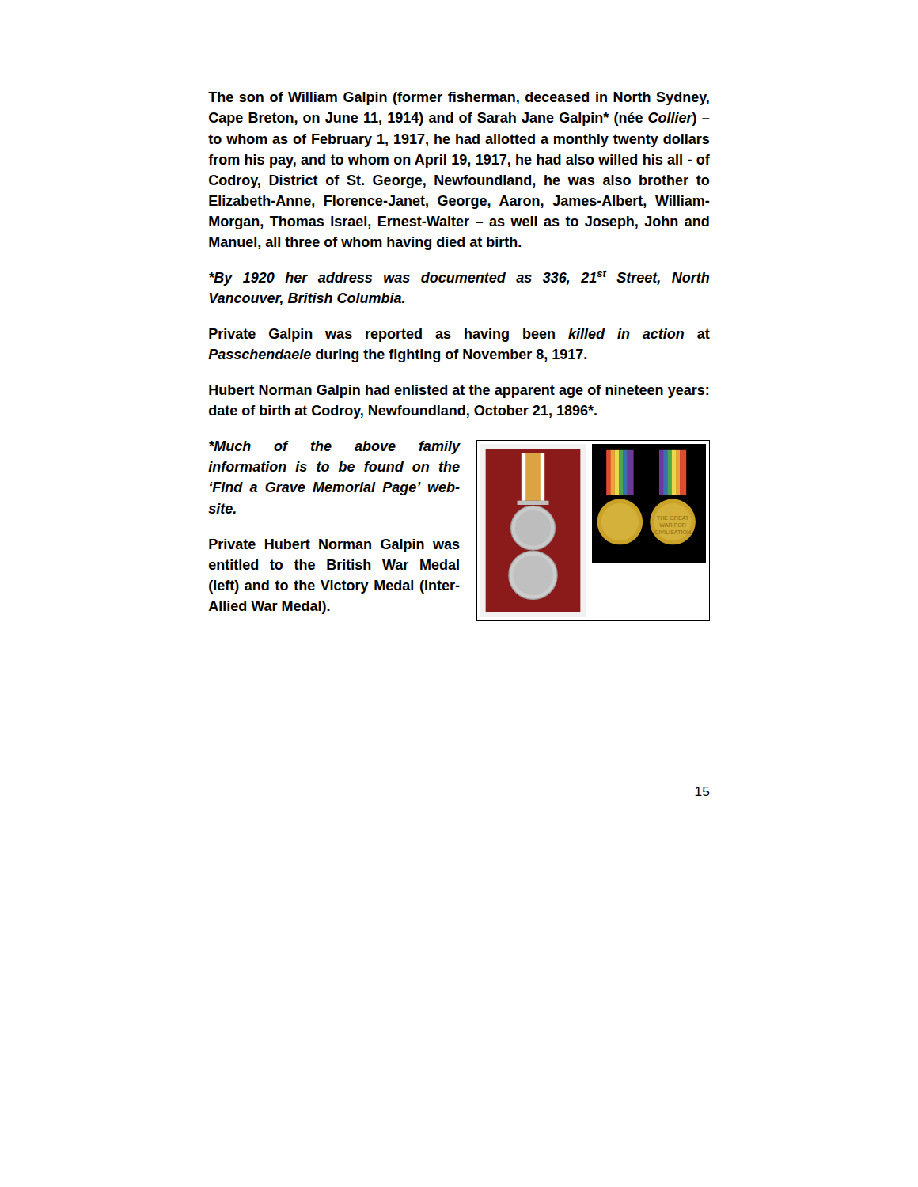The son of William Galpin (former fisherman, deceased in North Sydney, Cape Breton, on June 11, 1914) and of Sarah Jane Galpin* (née Collier) – to whom as of February 1, 1917, he had allotted a monthly twenty dollars from his pay, and to whom on April 19, 1917, he had also willed his all - of Codroy, District of St. George, Newfoundland, he was also brother to Elizabeth-Anne, Florence-Janet, George, Aaron, James-Albert, William-Morgan, Thomas Israel, Ernest-Walter – as well as to Joseph, John and Manuel, all three of whom having died at birth.
*By 1920 her address was documented as 336, 21st Street, North Vancouver, British Columbia.
Private Galpin was reported as having been killed in action at Passchendaele during the fighting of November 8, 1917.
Hubert Norman Galpin had enlisted at the apparent age of nineteen years: date of birth at Codroy, Newfoundland, October 21, 1896*.
*Much of the above family information is to be found on the ‘Find a Grave Memorial Page’ web-site.
Private Hubert Norman Galpin was entitled to the British War Medal (left) and to the Victory Medal (Inter-Allied War Medal).
15